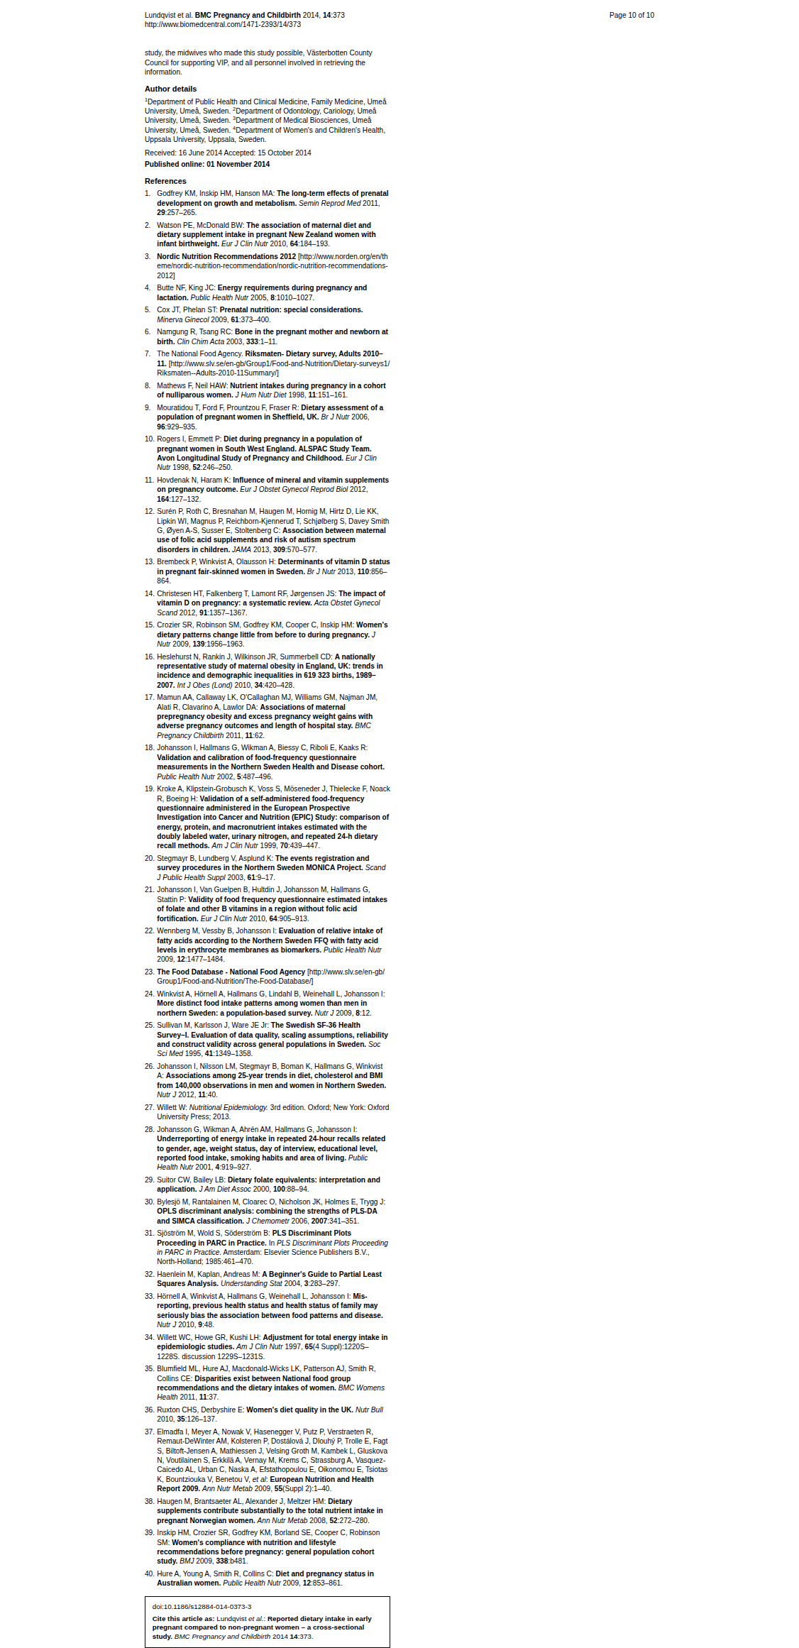Lundqvist et al. BMC Pregnancy and Childbirth 2014, 14:373
http://www.biomedcentral.com/1471-2393/14/373
Page 10 of 10
study, the midwives who made this study possible, Västerbotten County Council for supporting VIP, and all personnel involved in retrieving the information.
Author details
1Department of Public Health and Clinical Medicine, Family Medicine, Umeå University, Umeå, Sweden. 2Department of Odontology, Cariology, Umeå University, Umeå, Sweden. 3Department of Medical Biosciences, Umeå University, Umeå, Sweden. 4Department of Women's and Children's Health, Uppsala University, Uppsala, Sweden.
Received: 16 June 2014 Accepted: 15 October 2014
Published online: 01 November 2014
References
Godfrey KM, Inskip HM, Hanson MA: The long-term effects of prenatal development on growth and metabolism. Semin Reprod Med 2011, 29:257–265.
Watson PE, McDonald BW: The association of maternal diet and dietary supplement intake in pregnant New Zealand women with infant birthweight. Eur J Clin Nutr 2010, 64:184–193.
Nordic Nutrition Recommendations 2012 [http://www.norden.org/en/theme/nordic-nutrition-recommendation/nordic-nutrition-recommendations-2012]
Butte NF, King JC: Energy requirements during pregnancy and lactation. Public Health Nutr 2005, 8:1010–1027.
Cox JT, Phelan ST: Prenatal nutrition: special considerations. Minerva Ginecol 2009, 61:373–400.
Namgung R, Tsang RC: Bone in the pregnant mother and newborn at birth. Clin Chim Acta 2003, 333:1–11.
The National Food Agency. Riksmaten- Dietary survey, Adults 2010–11. [http://www.slv.se/en-gb/Group1/Food-and-Nutrition/Dietary-surveys1/Riksmaten--Adults-2010-11Summary/]
Mathews F, Neil HAW: Nutrient intakes during pregnancy in a cohort of nulliparous women. J Hum Nutr Diet 1998, 11:151–161.
Mouratidou T, Ford F, Prountzou F, Fraser R: Dietary assessment of a population of pregnant women in Sheffield, UK. Br J Nutr 2006, 96:929–935.
Rogers I, Emmett P: Diet during pregnancy in a population of pregnant women in South West England. ALSPAC Study Team. Avon Longitudinal Study of Pregnancy and Childhood. Eur J Clin Nutr 1998, 52:246–250.
Hovdenak N, Haram K: Influence of mineral and vitamin supplements on pregnancy outcome. Eur J Obstet Gynecol Reprod Biol 2012, 164:127–132.
Surén P, Roth C, Bresnahan M, Haugen M, Hornig M, Hirtz D, Lie KK, Lipkin WI, Magnus P, Reichborn-Kjennerud T, Schjølberg S, Davey Smith G, Øyen A-S, Susser E, Stoltenberg C: Association between maternal use of folic acid supplements and risk of autism spectrum disorders in children. JAMA 2013, 309:570–577.
Brembeck P, Winkvist A, Olausson H: Determinants of vitamin D status in pregnant fair-skinned women in Sweden. Br J Nutr 2013, 110:856–864.
Christesen HT, Falkenberg T, Lamont RF, Jørgensen JS: The impact of vitamin D on pregnancy: a systematic review. Acta Obstet Gynecol Scand 2012, 91:1357–1367.
Crozier SR, Robinson SM, Godfrey KM, Cooper C, Inskip HM: Women's dietary patterns change little from before to during pregnancy. J Nutr 2009, 139:1956–1963.
Heslehurst N, Rankin J, Wilkinson JR, Summerbell CD: A nationally representative study of maternal obesity in England, UK: trends in incidence and demographic inequalities in 619 323 births, 1989–2007. Int J Obes (Lond) 2010, 34:420–428.
Mamun AA, Callaway LK, O'Callaghan MJ, Williams GM, Najman JM, Alati R, Clavarino A, Lawlor DA: Associations of maternal prepregnancy obesity and excess pregnancy weight gains with adverse pregnancy outcomes and length of hospital stay. BMC Pregnancy Childbirth 2011, 11:62.
Johansson I, Hallmans G, Wikman A, Biessy C, Riboli E, Kaaks R: Validation and calibration of food-frequency questionnaire measurements in the Northern Sweden Health and Disease cohort. Public Health Nutr 2002, 5:487–496.
Kroke A, Klipstein-Grobusch K, Voss S, Möseneder J, Thielecke F, Noack R, Boeing H: Validation of a self-administered food-frequency questionnaire administered in the European Prospective Investigation into Cancer and Nutrition (EPIC) Study: comparison of energy, protein, and macronutrient intakes estimated with the doubly labeled water, urinary nitrogen, and repeated 24-h dietary recall methods. Am J Clin Nutr 1999, 70:439–447.
Stegmayr B, Lundberg V, Asplund K: The events registration and survey procedures in the Northern Sweden MONICA Project. Scand J Public Health Suppl 2003, 61:9–17.
Johansson I, Van Guelpen B, Hultdin J, Johansson M, Hallmans G, Stattin P: Validity of food frequency questionnaire estimated intakes of folate and other B vitamins in a region without folic acid fortification. Eur J Clin Nutr 2010, 64:905–913.
Wennberg M, Vessby B, Johansson I: Evaluation of relative intake of fatty acids according to the Northern Sweden FFQ with fatty acid levels in erythrocyte membranes as biomarkers. Public Health Nutr 2009, 12:1477–1484.
The Food Database - National Food Agency [http://www.slv.se/en-gb/Group1/Food-and-Nutrition/The-Food-Database/]
Winkvist A, Hörnell A, Hallmans G, Lindahl B, Weinehall L, Johansson I: More distinct food intake patterns among women than men in northern Sweden: a population-based survey. Nutr J 2009, 8:12.
Sullivan M, Karlsson J, Ware JE Jr: The Swedish SF-36 Health Survey–I. Evaluation of data quality, scaling assumptions, reliability and construct validity across general populations in Sweden. Soc Sci Med 1995, 41:1349–1358.
Johansson I, Nilsson LM, Stegmayr B, Boman K, Hallmans G, Winkvist A: Associations among 25-year trends in diet, cholesterol and BMI from 140,000 observations in men and women in Northern Sweden. Nutr J 2012, 11:40.
Willett W: Nutritional Epidemiology. 3rd edition. Oxford; New York: Oxford University Press; 2013.
Johansson G, Wikman A, Ahrén AM, Hallmans G, Johansson I: Underreporting of energy intake in repeated 24-hour recalls related to gender, age, weight status, day of interview, educational level, reported food intake, smoking habits and area of living. Public Health Nutr 2001, 4:919–927.
Suitor CW, Bailey LB: Dietary folate equivalents: interpretation and application. J Am Diet Assoc 2000, 100:88–94.
Bylesjö M, Rantalainen M, Cloarec O, Nicholson JK, Holmes E, Trygg J: OPLS discriminant analysis: combining the strengths of PLS-DA and SIMCA classification. J Chemometr 2006, 2007:341–351.
Sjöström M, Wold S, Söderström B: PLS Discriminant Plots Proceeding in PARC in Practice. In PLS Discriminant Plots Proceeding in PARC in Practice. Amsterdam: Elsevier Science Publishers B.V., North-Holland; 1985:461–470.
Haenlein M, Kaplan, Andreas M: A Beginner's Guide to Partial Least Squares Analysis. Understanding Stat 2004, 3:283–297.
Hörnell A, Winkvist A, Hallmans G, Weinehall L, Johansson I: Mis-reporting, previous health status and health status of family may seriously bias the association between food patterns and disease. Nutr J 2010, 9:48.
Willett WC, Howe GR, Kushi LH: Adjustment for total energy intake in epidemiologic studies. Am J Clin Nutr 1997, 65(4 Suppl):1220S–1228S. discussion 1229S–1231S.
Blumfield ML, Hure AJ, Macdonald-Wicks LK, Patterson AJ, Smith R, Collins CE: Disparities exist between National food group recommendations and the dietary intakes of women. BMC Womens Health 2011, 11:37.
Ruxton CHS, Derbyshire E: Women's diet quality in the UK. Nutr Bull 2010, 35:126–137.
Elmadfa I, Meyer A, Nowak V, Hasenegger V, Putz P, Verstraeten R, Remaut-DeWinter AM, Kolsteren P, Dostálová J, Dlouhý P, Trolle E, Fagt S, Biltoft-Jensen A, Mathiessen J, Velsing Groth M, Kambek L, Gluskova N, Voutilainen S, Erkkilä A, Vernay M, Krems C, Strassburg A, Vasquez-Caicedo AL, Urban C, Naska A, Efstathopoulou E, Oikonomou E, Tsiotas K, Bountziouka V, Benetou V, et al: European Nutrition and Health Report 2009. Ann Nutr Metab 2009, 55(Suppl 2):1–40.
Haugen M, Brantsaeter AL, Alexander J, Meltzer HM: Dietary supplements contribute substantially to the total nutrient intake in pregnant Norwegian women. Ann Nutr Metab 2008, 52:272–280.
Inskip HM, Crozier SR, Godfrey KM, Borland SE, Cooper C, Robinson SM: Women's compliance with nutrition and lifestyle recommendations before pregnancy: general population cohort study. BMJ 2009, 338:b481.
Hure A, Young A, Smith R, Collins C: Diet and pregnancy status in Australian women. Public Health Nutr 2009, 12:853–861.
doi:10.1186/s12884-014-0373-3
Cite this article as: Lundqvist et al.: Reported dietary intake in early pregnant compared to non-pregnant women – a cross-sectional study. BMC Pregnancy and Childbirth 2014 14:373.